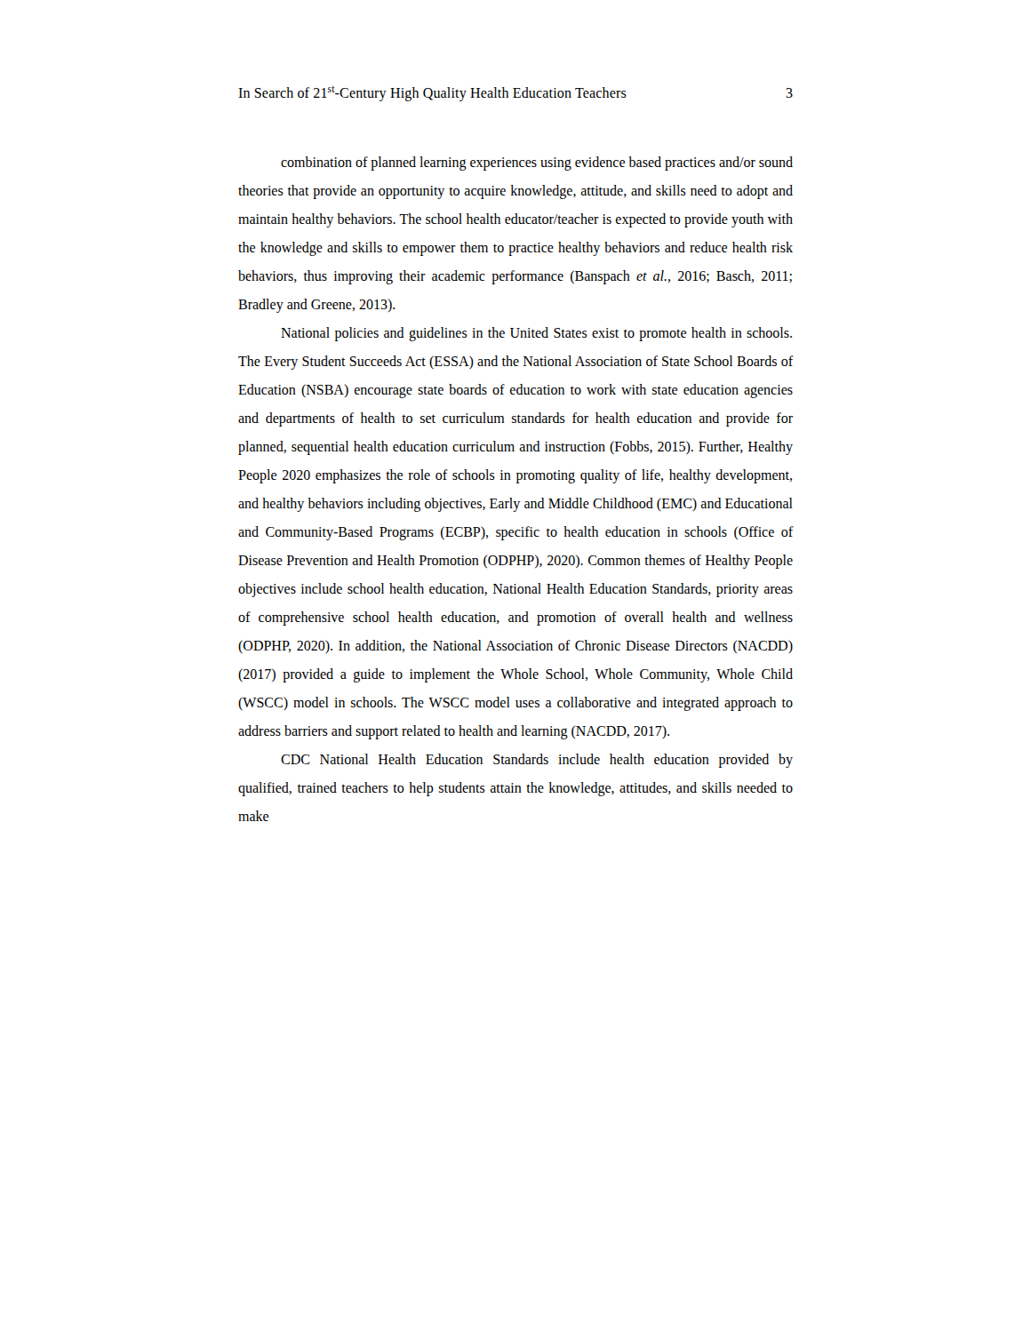In Search of 21st-Century High Quality Health Education Teachers 3
combination of planned learning experiences using evidence based practices and/or sound theories that provide an opportunity to acquire knowledge, attitude, and skills need to adopt and maintain healthy behaviors. The school health educator/teacher is expected to provide youth with the knowledge and skills to empower them to practice healthy behaviors and reduce health risk behaviors, thus improving their academic performance (Banspach et al., 2016; Basch, 2011; Bradley and Greene, 2013).
National policies and guidelines in the United States exist to promote health in schools. The Every Student Succeeds Act (ESSA) and the National Association of State School Boards of Education (NSBA) encourage state boards of education to work with state education agencies and departments of health to set curriculum standards for health education and provide for planned, sequential health education curriculum and instruction (Fobbs, 2015). Further, Healthy People 2020 emphasizes the role of schools in promoting quality of life, healthy development, and healthy behaviors including objectives, Early and Middle Childhood (EMC) and Educational and Community-Based Programs (ECBP), specific to health education in schools (Office of Disease Prevention and Health Promotion (ODPHP), 2020). Common themes of Healthy People objectives include school health education, National Health Education Standards, priority areas of comprehensive school health education, and promotion of overall health and wellness (ODPHP, 2020). In addition, the National Association of Chronic Disease Directors (NACDD) (2017) provided a guide to implement the Whole School, Whole Community, Whole Child (WSCC) model in schools. The WSCC model uses a collaborative and integrated approach to address barriers and support related to health and learning (NACDD, 2017).
CDC National Health Education Standards include health education provided by qualified, trained teachers to help students attain the knowledge, attitudes, and skills needed to make